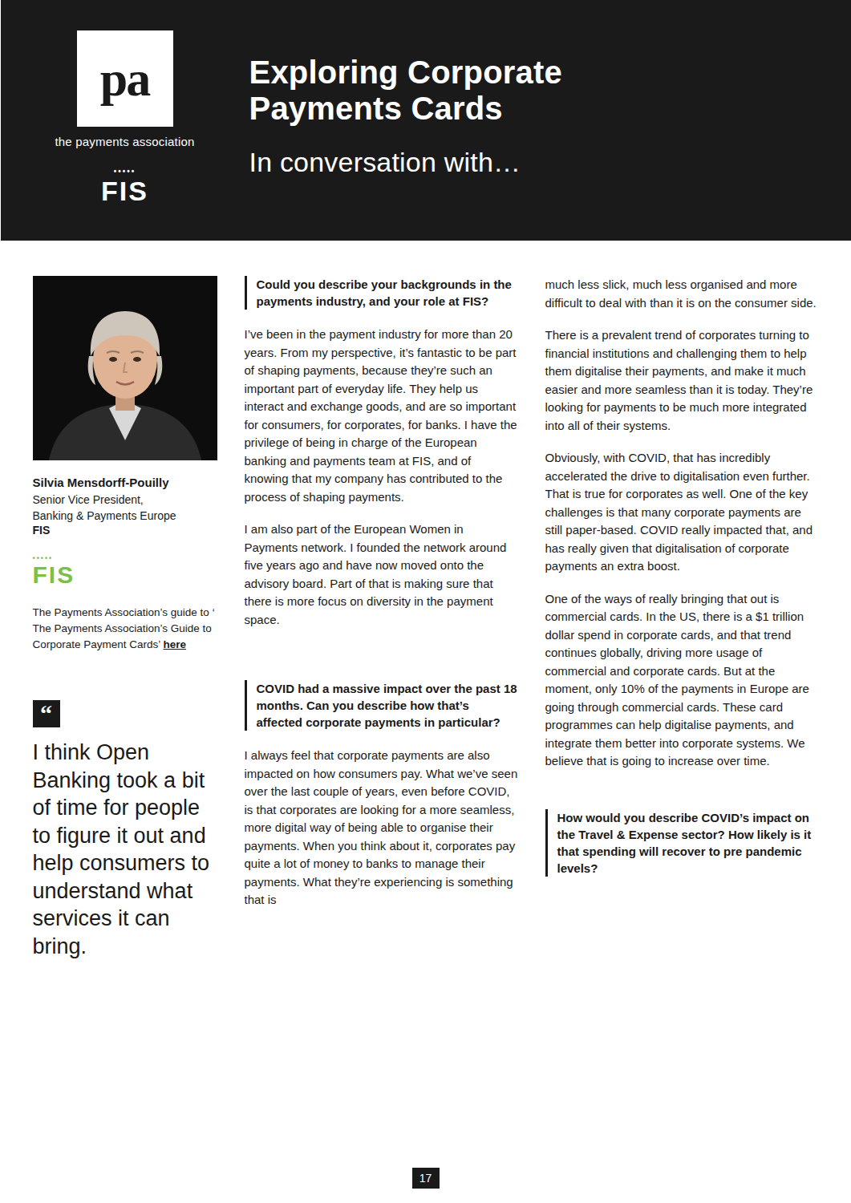pa
the payments association
•••••FIS
Exploring Corporate
Payments Cards
In conversation with…
Silvia Mensdorff-Pouilly
Senior Vice President,
Banking & Payments Europe
FIS
•••••FIS
The Payments Association’s guide to ‘ The Payments Association’s Guide to Corporate Payment Cards’ here
“
I think Open Banking took a bit of time for people to figure it out and help consumers to understand what services it can bring.
Could you describe your backgrounds in the payments industry, and your role at FIS?
I’ve been in the payment industry for more than 20 years. From my perspective, it’s fantastic to be part of shaping payments, because they’re such an important part of everyday life. They help us interact and exchange goods, and are so important for consumers, for corporates, for banks. I have the privilege of being in charge of the European banking and payments team at FIS, and of knowing that my company has contributed to the process of shaping payments.
I am also part of the European Women in Payments network. I founded the network around five years ago and have now moved onto the advisory board. Part of that is making sure that there is more focus on diversity in the payment space.
COVID had a massive impact over the past 18 months. Can you describe how that’s affected corporate payments in particular?
I always feel that corporate payments are also impacted on how consumers pay. What we’ve seen over the last couple of years, even before COVID, is that corporates are looking for a more seamless, more digital way of being able to organise their payments. When you think about it, corporates pay quite a lot of money to banks to manage their payments. What they’re experiencing is something that is
much less slick, much less organised and more difficult to deal with than it is on the consumer side.
There is a prevalent trend of corporates turning to financial institutions and challenging them to help them digitalise their payments, and make it much easier and more seamless than it is today. They’re looking for payments to be much more integrated into all of their systems.
Obviously, with COVID, that has incredibly accelerated the drive to digitalisation even further. That is true for corporates as well. One of the key challenges is that many corporate payments are still paper-based. COVID really impacted that, and has really given that digitalisation of corporate payments an extra boost.
One of the ways of really bringing that out is commercial cards. In the US, there is a $1 trillion dollar spend in corporate cards, and that trend continues globally, driving more usage of commercial and corporate cards. But at the moment, only 10% of the payments in Europe are going through commercial cards. These card programmes can help digitalise payments, and integrate them better into corporate systems. We believe that is going to increase over time.
How would you describe COVID’s impact on the Travel & Expense sector? How likely is it that spending will recover to pre pandemic levels?
17